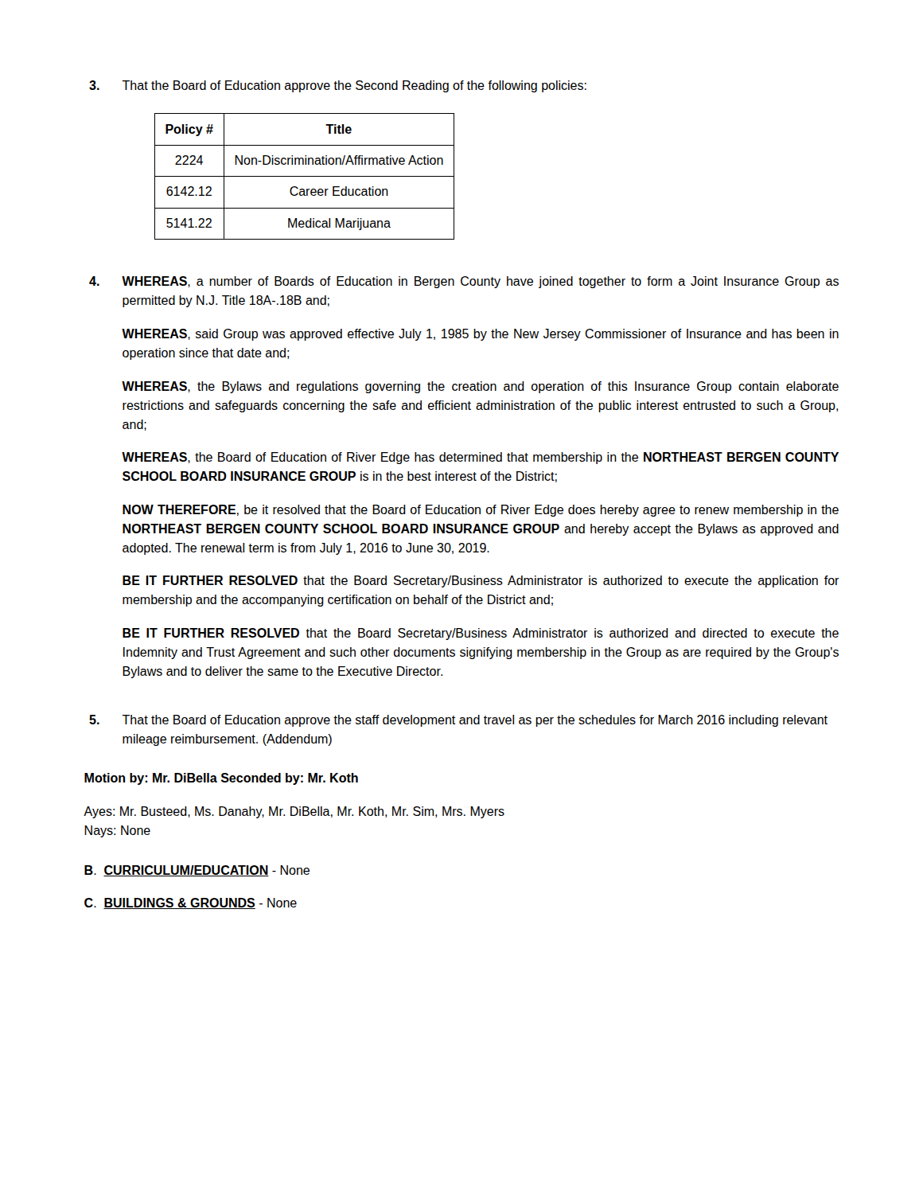3. That the Board of Education approve the Second Reading of the following policies:
| Policy # | Title |
| --- | --- |
| 2224 | Non-Discrimination/Affirmative Action |
| 6142.12 | Career Education |
| 5141.22 | Medical Marijuana |
4.
WHEREAS, a number of Boards of Education in Bergen County have joined together to form a Joint Insurance Group as permitted by N.J. Title 18A-.18B and;
WHEREAS, said Group was approved effective July 1, 1985 by the New Jersey Commissioner of Insurance and has been in operation since that date and;
WHEREAS, the Bylaws and regulations governing the creation and operation of this Insurance Group contain elaborate restrictions and safeguards concerning the safe and efficient administration of the public interest entrusted to such a Group, and;
WHEREAS, the Board of Education of River Edge has determined that membership in the NORTHEAST BERGEN COUNTY SCHOOL BOARD INSURANCE GROUP is in the best interest of the District;
NOW THEREFORE, be it resolved that the Board of Education of River Edge does hereby agree to renew membership in the NORTHEAST BERGEN COUNTY SCHOOL BOARD INSURANCE GROUP and hereby accept the Bylaws as approved and adopted. The renewal term is from July 1, 2016 to June 30, 2019.
BE IT FURTHER RESOLVED that the Board Secretary/Business Administrator is authorized to execute the application for membership and the accompanying certification on behalf of the District and;
BE IT FURTHER RESOLVED that the Board Secretary/Business Administrator is authorized and directed to execute the Indemnity and Trust Agreement and such other documents signifying membership in the Group as are required by the Group's Bylaws and to deliver the same to the Executive Director.
5. That the Board of Education approve the staff development and travel as per the schedules for March 2016 including relevant mileage reimbursement. (Addendum)
Motion by: Mr. DiBella Seconded by: Mr. Koth
Ayes: Mr. Busteed, Ms. Danahy, Mr. DiBella, Mr. Koth, Mr. Sim, Mrs. Myers
Nays: None
B. CURRICULUM/EDUCATION - None
C. BUILDINGS & GROUNDS - None